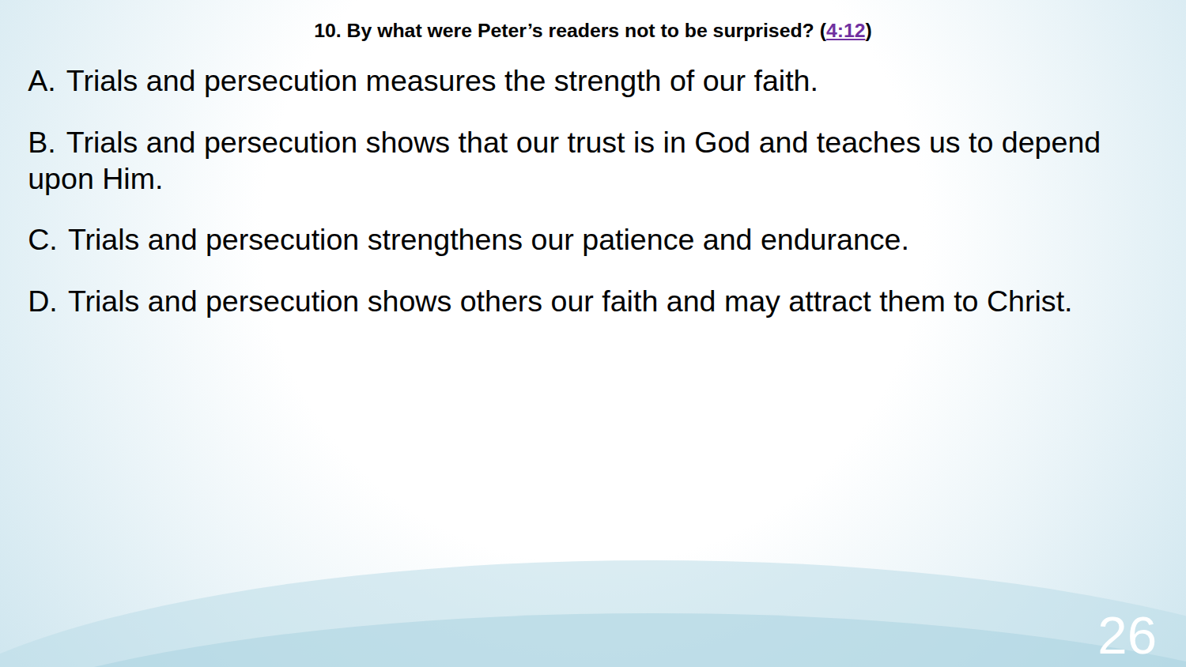10. By what were Peter’s readers not to be surprised? (4:12)
A. Trials and persecution measures the strength of our faith.
B. Trials and persecution shows that our trust is in God and teaches us to depend upon Him.
C. Trials and persecution strengthens our patience and endurance.
D. Trials and persecution shows others our faith and may attract them to Christ.
26